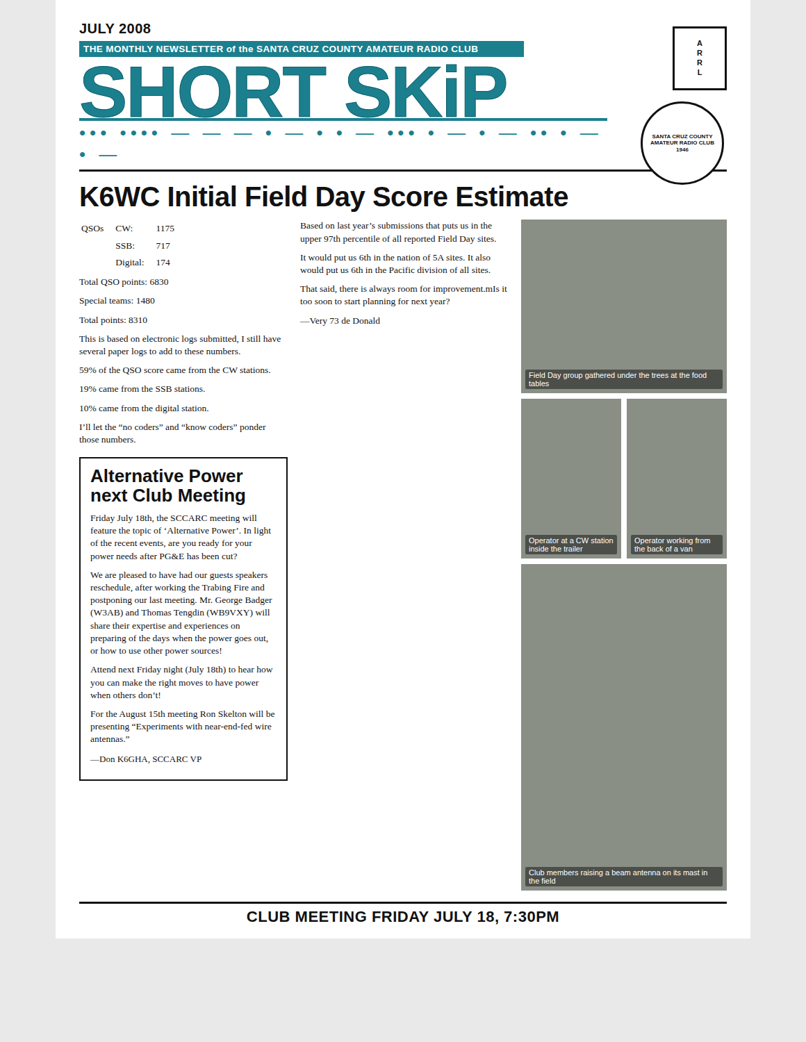JULY 2008
THE MONTHLY NEWSLETTER of the SANTA CRUZ COUNTY AMATEUR RADIO CLUB
SHORT SKiP
••• •••• — — — • — • • — ••• • — • — •• • — • —
ARRL
SANTA CRUZ COUNTY
AMATEUR RADIO CLUB
1946
K6WC Initial Field Day Score Estimate
| QSOs | CW: | 1175 |
| | SSB: | 717 |
| | Digital: | 174 |
Total QSO points: 6830
Special teams: 1480
Total points: 8310
This is based on electronic logs submitted, I still have several paper logs to add to these numbers.
59% of the QSO score came from the CW stations.
19% came from the SSB stations.
10% came from the digital station.
I’ll let the “no coders” and “know coders” ponder those numbers.
Alternative Power
next Club Meeting
Friday July 18th, the SCCARC meeting will feature the topic of ‘Alternative Power’. In light of the recent events, are you ready for your power needs after PG&E has been cut?
We are pleased to have had our guests speakers reschedule, after working the Trabing Fire and postponing our last meeting. Mr. George Badger (W3AB) and Thomas Tengdin (WB9VXY) will share their expertise and experiences on preparing of the days when the power goes out, or how to use other power sources!
Attend next Friday night (July 18th) to hear how you can make the right moves to have power when others don’t!
For the August 15th meeting Ron Skelton will be presenting “Experiments with near-end-fed wire antennas.”
—Don K6GHA, SCCARC VP
Based on last year’s submissions that puts us in the upper 97th percentile of all reported Field Day sites.
It would put us 6th in the nation of 5A sites. It also would put us 6th in the Pacific division of all sites.
That said, there is always room for improvement.mIs it too soon to start planning for next year?
—Very 73 de Donald
Field Day group gathered under the trees at the food tables
Operator at a CW station inside the trailer
Operator working from the back of a van
Club members raising a beam antenna on its mast in the field
CLUB MEETING FRIDAY JULY 18, 7:30PM